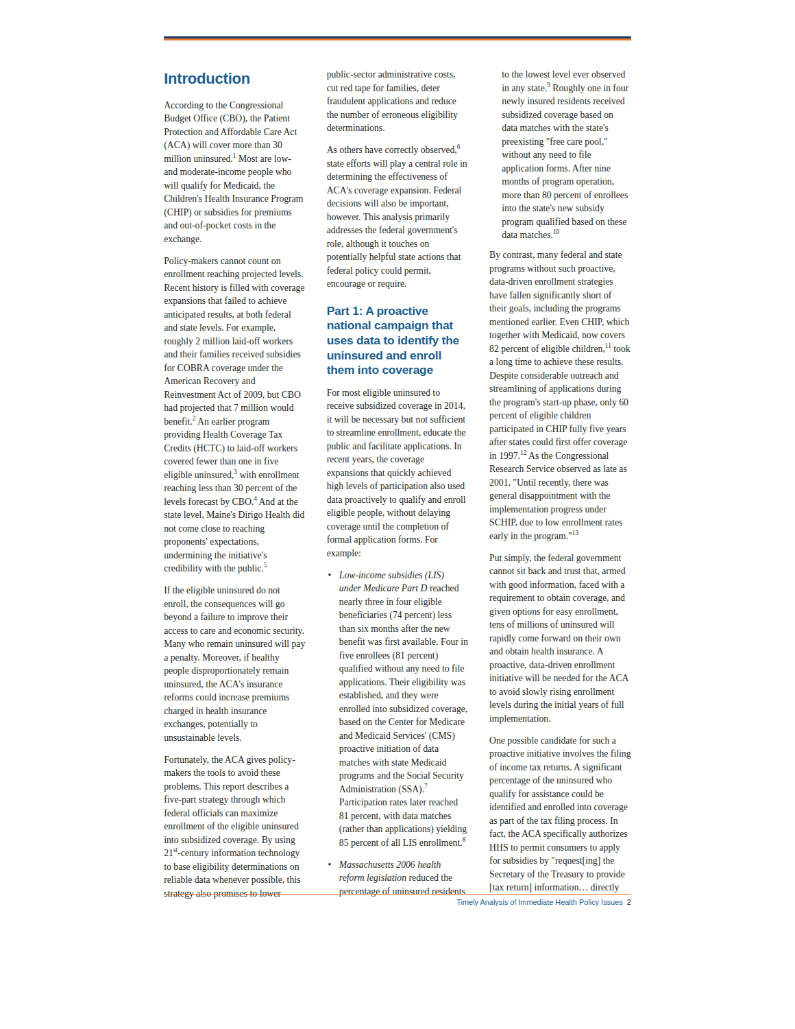Introduction
According to the Congressional Budget Office (CBO), the Patient Protection and Affordable Care Act (ACA) will cover more than 30 million uninsured.1 Most are low- and moderate-income people who will qualify for Medicaid, the Children's Health Insurance Program (CHIP) or subsidies for premiums and out-of-pocket costs in the exchange.
Policy-makers cannot count on enrollment reaching projected levels. Recent history is filled with coverage expansions that failed to achieve anticipated results, at both federal and state levels. For example, roughly 2 million laid-off workers and their families received subsidies for COBRA coverage under the American Recovery and Reinvestment Act of 2009, but CBO had projected that 7 million would benefit.2 An earlier program providing Health Coverage Tax Credits (HCTC) to laid-off workers covered fewer than one in five eligible uninsured,3 with enrollment reaching less than 30 percent of the levels forecast by CBO.4 And at the state level, Maine's Dirigo Health did not come close to reaching proponents' expectations, undermining the initiative's credibility with the public.5
If the eligible uninsured do not enroll, the consequences will go beyond a failure to improve their access to care and economic security. Many who remain uninsured will pay a penalty. Moreover, if healthy people disproportionately remain uninsured, the ACA's insurance reforms could increase premiums charged in health insurance exchanges, potentially to unsustainable levels.
Fortunately, the ACA gives policy-makers the tools to avoid these problems. This report describes a five-part strategy through which federal officials can maximize enrollment of the eligible uninsured into subsidized coverage. By using 21st-century information technology to base eligibility determinations on reliable data whenever possible, this strategy also promises to lower public-sector administrative costs, cut red tape for families, deter fraudulent applications and reduce the number of erroneous eligibility determinations.
As others have correctly observed,6 state efforts will play a central role in determining the effectiveness of ACA's coverage expansion. Federal decisions will also be important, however. This analysis primarily addresses the federal government's role, although it touches on potentially helpful state actions that federal policy could permit, encourage or require.
Part 1: A proactive national campaign that uses data to identify the uninsured and enroll them into coverage
For most eligible uninsured to receive subsidized coverage in 2014, it will be necessary but not sufficient to streamline enrollment, educate the public and facilitate applications. In recent years, the coverage expansions that quickly achieved high levels of participation also used data proactively to qualify and enroll eligible people, without delaying coverage until the completion of formal application forms. For example:
Low-income subsidies (LIS) under Medicare Part D reached nearly three in four eligible beneficiaries (74 percent) less than six months after the new benefit was first available. Four in five enrollees (81 percent) qualified without any need to file applications. Their eligibility was established, and they were enrolled into subsidized coverage, based on the Center for Medicare and Medicaid Services' (CMS) proactive initiation of data matches with state Medicaid programs and the Social Security Administration (SSA).7 Participation rates later reached 81 percent, with data matches (rather than applications) yielding 85 percent of all LIS enrollment.8
Massachusetts 2006 health reform legislation reduced the percentage of uninsured residents to the lowest level ever observed in any state.9 Roughly one in four newly insured residents received subsidized coverage based on data matches with the state's preexisting "free care pool," without any need to file application forms. After nine months of program operation, more than 80 percent of enrollees into the state's new subsidy program qualified based on these data matches.10
By contrast, many federal and state programs without such proactive, data-driven enrollment strategies have fallen significantly short of their goals, including the programs mentioned earlier. Even CHIP, which together with Medicaid, now covers 82 percent of eligible children,11 took a long time to achieve these results. Despite considerable outreach and streamlining of applications during the program's start-up phase, only 60 percent of eligible children participated in CHIP fully five years after states could first offer coverage in 1997.12 As the Congressional Research Service observed as late as 2001, "Until recently, there was general disappointment with the implementation progress under SCHIP, due to low enrollment rates early in the program."13
Put simply, the federal government cannot sit back and trust that, armed with good information, faced with a requirement to obtain coverage, and given options for easy enrollment, tens of millions of uninsured will rapidly come forward on their own and obtain health insurance. A proactive, data-driven enrollment initiative will be needed for the ACA to avoid slowly rising enrollment levels during the initial years of full implementation.
One possible candidate for such a proactive initiative involves the filing of income tax returns. A significant percentage of the uninsured who qualify for assistance could be identified and enrolled into coverage as part of the tax filing process. In fact, the ACA specifically authorizes HHS to permit consumers to apply for subsidies by "request[ing] the Secretary of the Treasury to provide [tax return] information… directly
Timely Analysis of Immediate Health Policy Issues 2